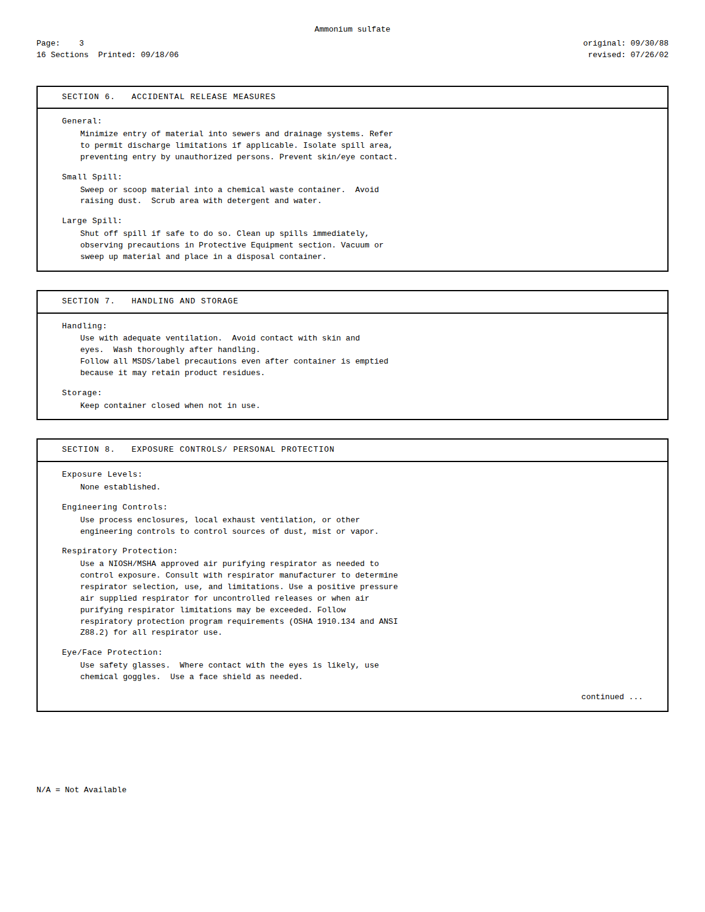Ammonium sulfate
Page: 3 16 Sections Printed: 09/18/06
original: 09/30/88 revised: 07/26/02
SECTION 6. ACCIDENTAL RELEASE MEASURES
General:
Minimize entry of material into sewers and drainage systems. Refer to permit discharge limitations if applicable. Isolate spill area, preventing entry by unauthorized persons. Prevent skin/eye contact.
Small Spill:
Sweep or scoop material into a chemical waste container. Avoid raising dust. Scrub area with detergent and water.
Large Spill:
Shut off spill if safe to do so. Clean up spills immediately, observing precautions in Protective Equipment section. Vacuum or sweep up material and place in a disposal container.
SECTION 7. HANDLING AND STORAGE
Handling:
Use with adequate ventilation. Avoid contact with skin and eyes. Wash thoroughly after handling. Follow all MSDS/label precautions even after container is emptied because it may retain product residues.
Storage:
Keep container closed when not in use.
SECTION 8. EXPOSURE CONTROLS/ PERSONAL PROTECTION
Exposure Levels:
None established.
Engineering Controls:
Use process enclosures, local exhaust ventilation, or other engineering controls to control sources of dust, mist or vapor.
Respiratory Protection:
Use a NIOSH/MSHA approved air purifying respirator as needed to control exposure. Consult with respirator manufacturer to determine respirator selection, use, and limitations. Use a positive pressure air supplied respirator for uncontrolled releases or when air purifying respirator limitations may be exceeded. Follow respiratory protection program requirements (OSHA 1910.134 and ANSI Z88.2) for all respirator use.
Eye/Face Protection:
Use safety glasses. Where contact with the eyes is likely, use chemical goggles. Use a face shield as needed.
continued ...
N/A = Not Available